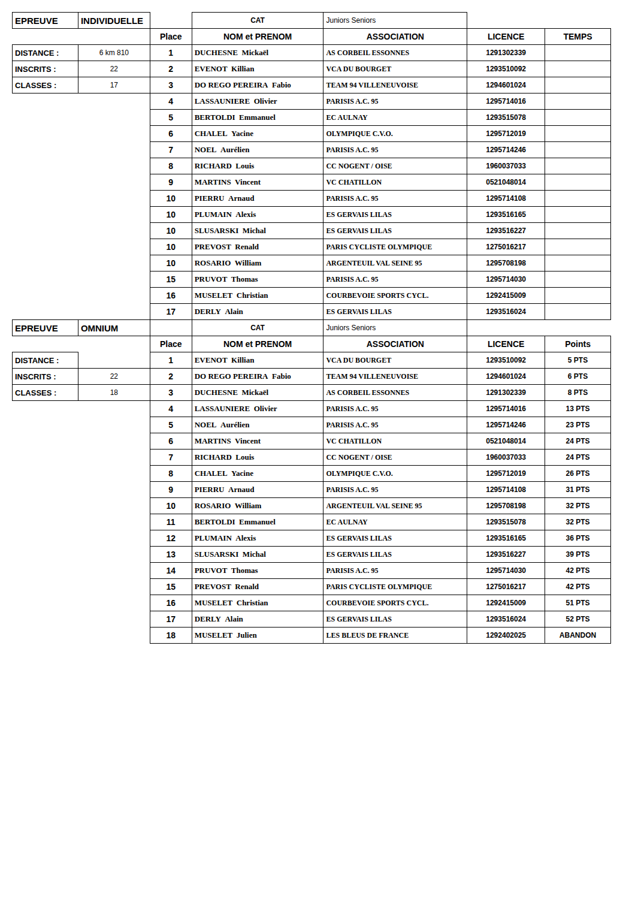| EPREUVE | INDIVIDUELLE | | CAT | Juniors Seniors | | |
| | | Place | NOM et PRENOM | ASSOCIATION | LICENCE | TEMPS |
| DISTANCE : | 6 km 810 | 1 | DUCHESNE Mickaël | AS CORBEIL ESSONNES | 1291302339 | |
| INSCRITS : | 22 | 2 | EVENOT Killian | VCA DU BOURGET | 1293510092 | |
| CLASSES : | 17 | 3 | DO REGO PEREIRA Fabio | TEAM 94 VILLENEUVOISE | 1294601024 | |
| | | 4 | LASSAUNIERE Olivier | PARISIS A.C. 95 | 1295714016 | |
| | | 5 | BERTOLDI Emmanuel | EC AULNAY | 1293515078 | |
| | | 6 | CHALEL Yacine | OLYMPIQUE C.V.O. | 1295712019 | |
| | | 7 | NOEL Aurélien | PARISIS A.C. 95 | 1295714246 | |
| | | 8 | RICHARD Louis | CC NOGENT / OISE | 1960037033 | |
| | | 9 | MARTINS Vincent | VC CHATILLON | 0521048014 | |
| | | 10 | PIERRU Arnaud | PARISIS A.C. 95 | 1295714108 | |
| | | 10 | PLUMAIN Alexis | ES GERVAIS LILAS | 1293516165 | |
| | | 10 | SLUSARSKI Michal | ES GERVAIS LILAS | 1293516227 | |
| | | 10 | PREVOST Renald | PARIS CYCLISTE OLYMPIQUE | 1275016217 | |
| | | 10 | ROSARIO William | ARGENTEUIL VAL SEINE 95 | 1295708198 | |
| | | 15 | PRUVOT Thomas | PARISIS A.C. 95 | 1295714030 | |
| | | 16 | MUSELET Christian | COURBEVOIE SPORTS CYCL. | 1292415009 | |
| | | 17 | DERLY Alain | ES GERVAIS LILAS | 1293516024 | |
| EPREUVE | OMNIUM | | CAT | Juniors Seniors | | |
| | | Place | NOM et PRENOM | ASSOCIATION | LICENCE | Points |
| DISTANCE : | | 1 | EVENOT Killian | VCA DU BOURGET | 1293510092 | 5 PTS |
| INSCRITS : | 22 | 2 | DO REGO PEREIRA Fabio | TEAM 94 VILLENEUVOISE | 1294601024 | 6 PTS |
| CLASSES : | 18 | 3 | DUCHESNE Mickaël | AS CORBEIL ESSONNES | 1291302339 | 8 PTS |
| | | 4 | LASSAUNIERE Olivier | PARISIS A.C. 95 | 1295714016 | 13 PTS |
| | | 5 | NOEL Aurélien | PARISIS A.C. 95 | 1295714246 | 23 PTS |
| | | 6 | MARTINS Vincent | VC CHATILLON | 0521048014 | 24 PTS |
| | | 7 | RICHARD Louis | CC NOGENT / OISE | 1960037033 | 24 PTS |
| | | 8 | CHALEL Yacine | OLYMPIQUE C.V.O. | 1295712019 | 26 PTS |
| | | 9 | PIERRU Arnaud | PARISIS A.C. 95 | 1295714108 | 31 PTS |
| | | 10 | ROSARIO William | ARGENTEUIL VAL SEINE 95 | 1295708198 | 32 PTS |
| | | 11 | BERTOLDI Emmanuel | EC AULNAY | 1293515078 | 32 PTS |
| | | 12 | PLUMAIN Alexis | ES GERVAIS LILAS | 1293516165 | 36 PTS |
| | | 13 | SLUSARSKI Michal | ES GERVAIS LILAS | 1293516227 | 39 PTS |
| | | 14 | PRUVOT Thomas | PARISIS A.C. 95 | 1295714030 | 42 PTS |
| | | 15 | PREVOST Renald | PARIS CYCLISTE OLYMPIQUE | 1275016217 | 42 PTS |
| | | 16 | MUSELET Christian | COURBEVOIE SPORTS CYCL. | 1292415009 | 51 PTS |
| | | 17 | DERLY Alain | ES GERVAIS LILAS | 1293516024 | 52 PTS |
| | | 18 | MUSELET Julien | LES BLEUS DE FRANCE | 1292402025 | ABANDON |